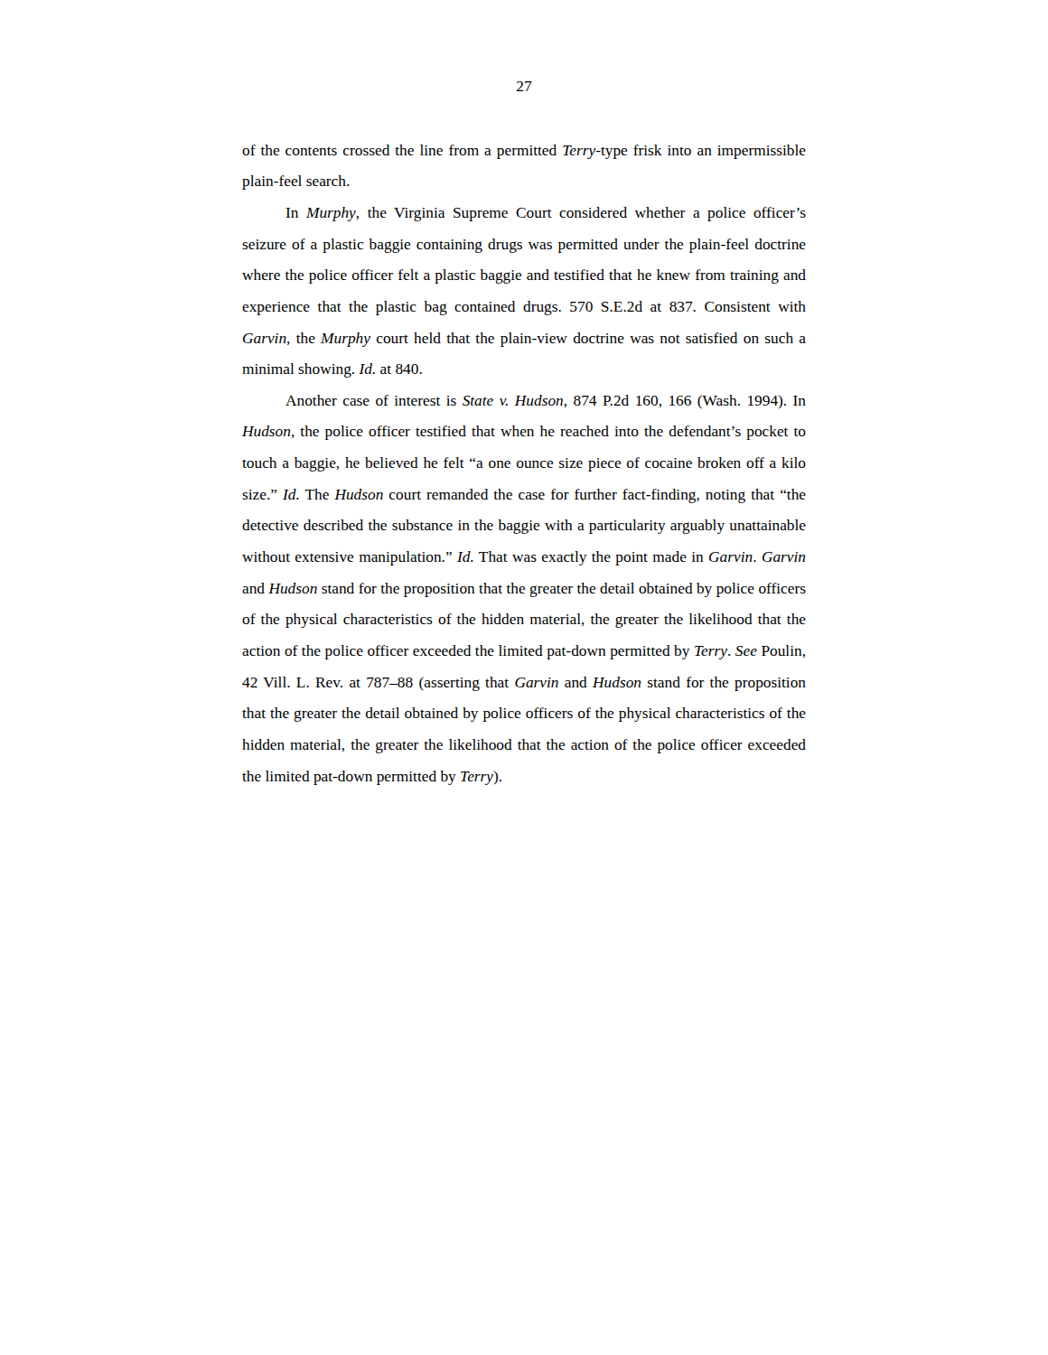27
of the contents crossed the line from a permitted Terry-type frisk into an impermissible plain-feel search.
In Murphy, the Virginia Supreme Court considered whether a police officer’s seizure of a plastic baggie containing drugs was permitted under the plain-feel doctrine where the police officer felt a plastic baggie and testified that he knew from training and experience that the plastic bag contained drugs. 570 S.E.2d at 837. Consistent with Garvin, the Murphy court held that the plain-view doctrine was not satisfied on such a minimal showing. Id. at 840.
Another case of interest is State v. Hudson, 874 P.2d 160, 166 (Wash. 1994). In Hudson, the police officer testified that when he reached into the defendant’s pocket to touch a baggie, he believed he felt “a one ounce size piece of cocaine broken off a kilo size.” Id. The Hudson court remanded the case for further fact-finding, noting that “the detective described the substance in the baggie with a particularity arguably unattainable without extensive manipulation.” Id. That was exactly the point made in Garvin. Garvin and Hudson stand for the proposition that the greater the detail obtained by police officers of the physical characteristics of the hidden material, the greater the likelihood that the action of the police officer exceeded the limited pat-down permitted by Terry. See Poulin, 42 Vill. L. Rev. at 787–88 (asserting that Garvin and Hudson stand for the proposition that the greater the detail obtained by police officers of the physical characteristics of the hidden material, the greater the likelihood that the action of the police officer exceeded the limited pat-down permitted by Terry).